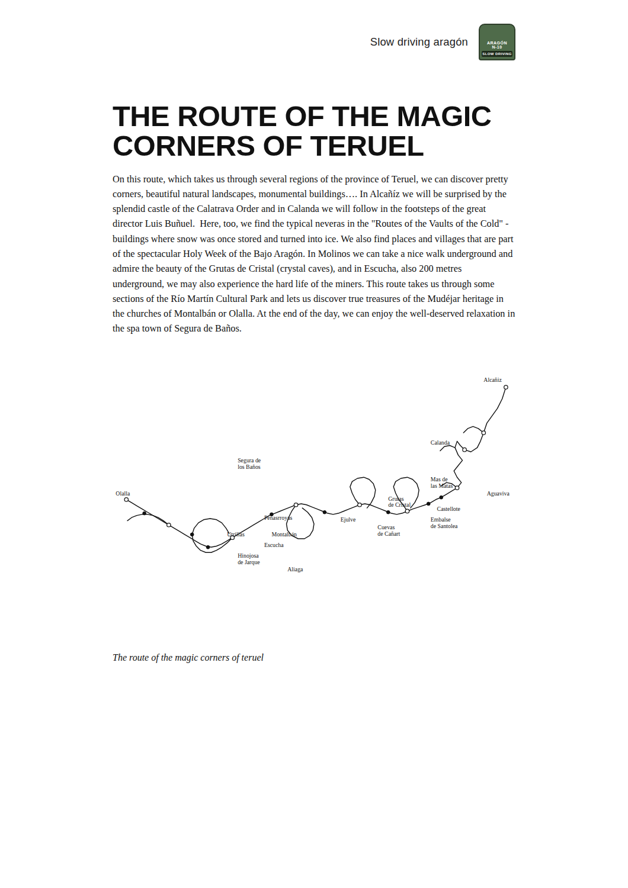Slow driving aragón
ARAGÓN
N-10
SLOW DRIVING
The route of the magic corners of Teruel
On this route, which takes us through several regions of the province of Teruel, we can discover pretty corners, beautiful natural landscapes, monumental buildings…. In Alcañíz we will be surprised by the splendid castle of the Calatrava Order and in Calanda we will follow in the footsteps of the great director Luis Buñuel. Here, too, we find the typical neveras in the "Routes of the Vaults of the Cold" - buildings where snow was once stored and turned into ice. We also find places and villages that are part of the spectacular Holy Week of the Bajo Aragón. In Molinos we can take a nice walk underground and admire the beauty of the Grutas de Cristal (crystal caves), and in Escucha, also 200 metres underground, we may also experience the hard life of the miners. This route takes us through some sections of the Río Martín Cultural Park and lets us discover true treasures of the Mudéjar heritage in the churches of Montalbán or Olalla. At the end of the day, we can enjoy the well-deserved relaxation in the spa town of Segura de Baños.
Alcañiz Calanda Mas de las Matas Aguaviva Castellote Embalse de Santolea Grutas de Cristal Cuevas de Cañart Ejulve Aliaga Hinojosa de Jarque Peñasrroyas Montalbán Escucha Utrillas Segura de los Baños Olalla
The route of the magic corners of teruel